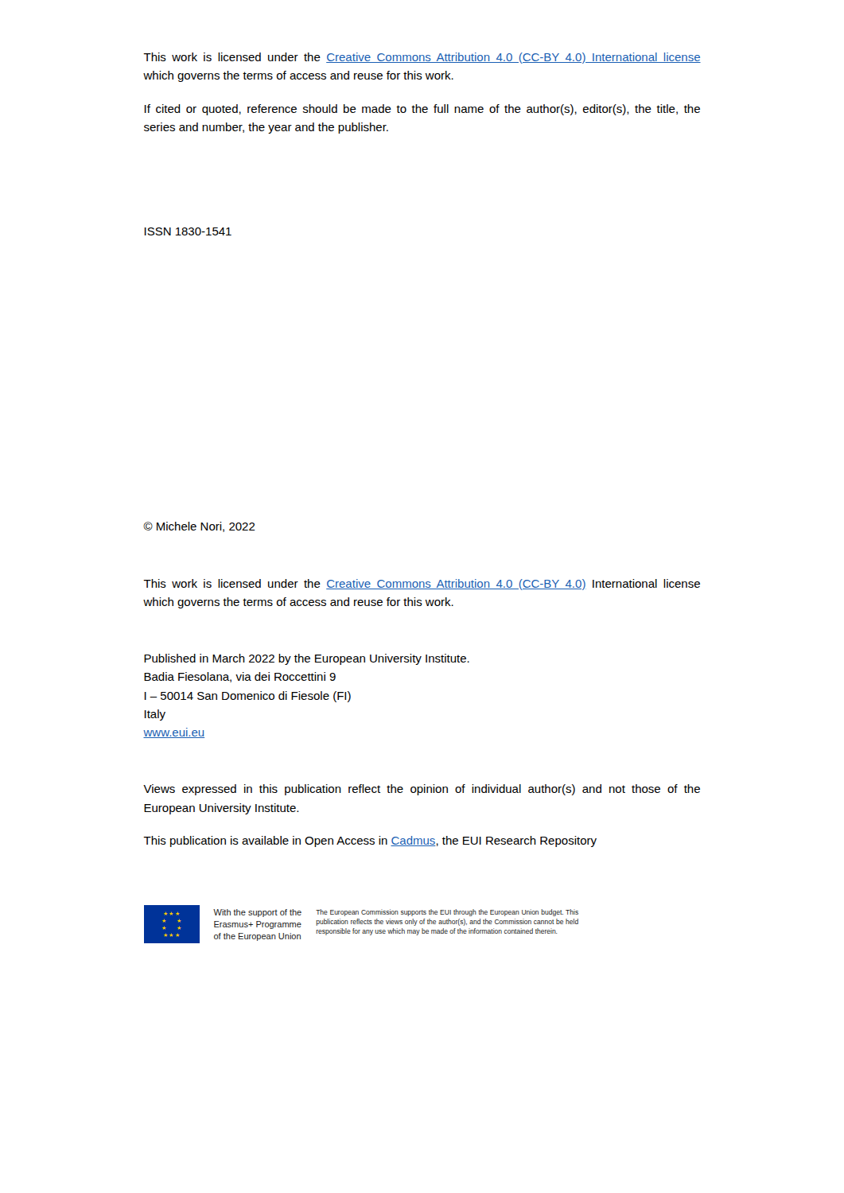This work is licensed under the Creative Commons Attribution 4.0 (CC-BY 4.0) International license which governs the terms of access and reuse for this work.
If cited or quoted, reference should be made to the full name of the author(s), editor(s), the title, the series and number, the year and the publisher.
ISSN 1830-1541
© Michele Nori, 2022
This work is licensed under the Creative Commons Attribution 4.0 (CC-BY 4.0) International license which governs the terms of access and reuse for this work.
Published in March 2022 by the European University Institute.
Badia Fiesolana, via dei Roccettini 9
I – 50014 San Domenico di Fiesole (FI)
Italy
www.eui.eu
Views expressed in this publication reflect the opinion of individual author(s) and not those of the European University Institute.
This publication is available in Open Access in Cadmus, the EUI Research Repository
With the support of the
Erasmus+ Programme
of the European Union
The European Commission supports the EUI through the European Union budget. This publication reflects the views only of the author(s), and the Commission cannot be held responsible for any use which may be made of the information contained therein.